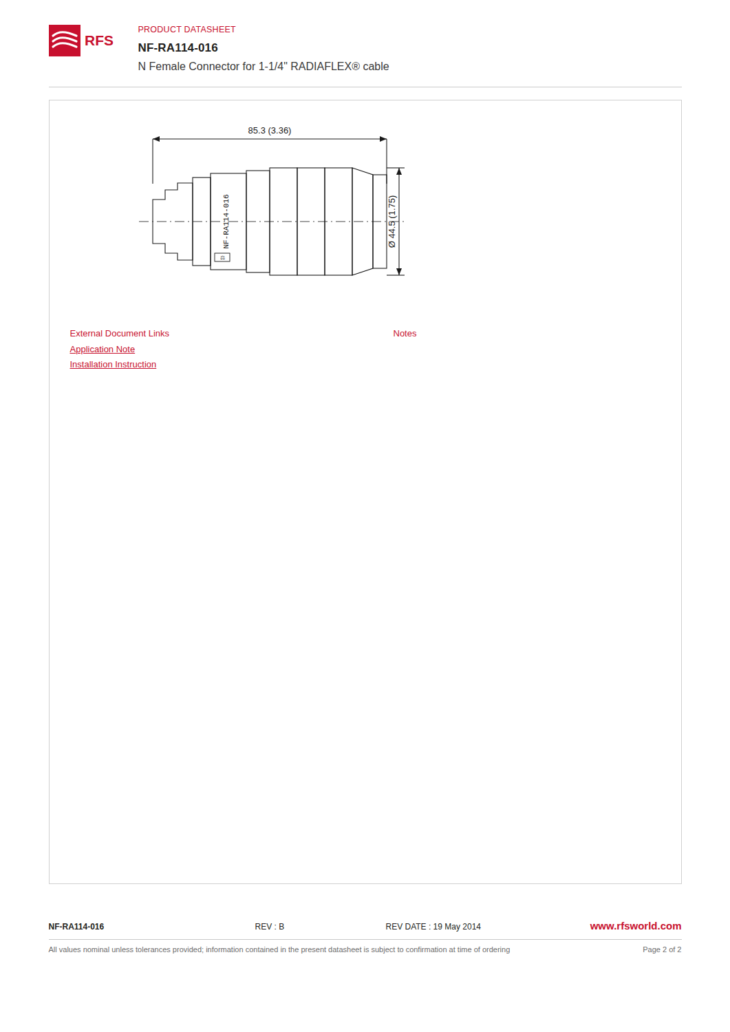RFS
PRODUCT DATASHEET
NF-RA114-016
N Female Connector for 1-1/4" RADIAFLEX® cable
85.3 (3.36) Ø 44.5 (1.75) NF-RA114-016 ⚖
External Document Links
Application Note Installation Instruction
Notes
NF-RA114-016
REV : B
REV DATE : 19 May 2014
www.rfsworld.com
All values nominal unless tolerances provided; information contained in the present datasheet is subject to confirmation at time of ordering
Page 2 of 2